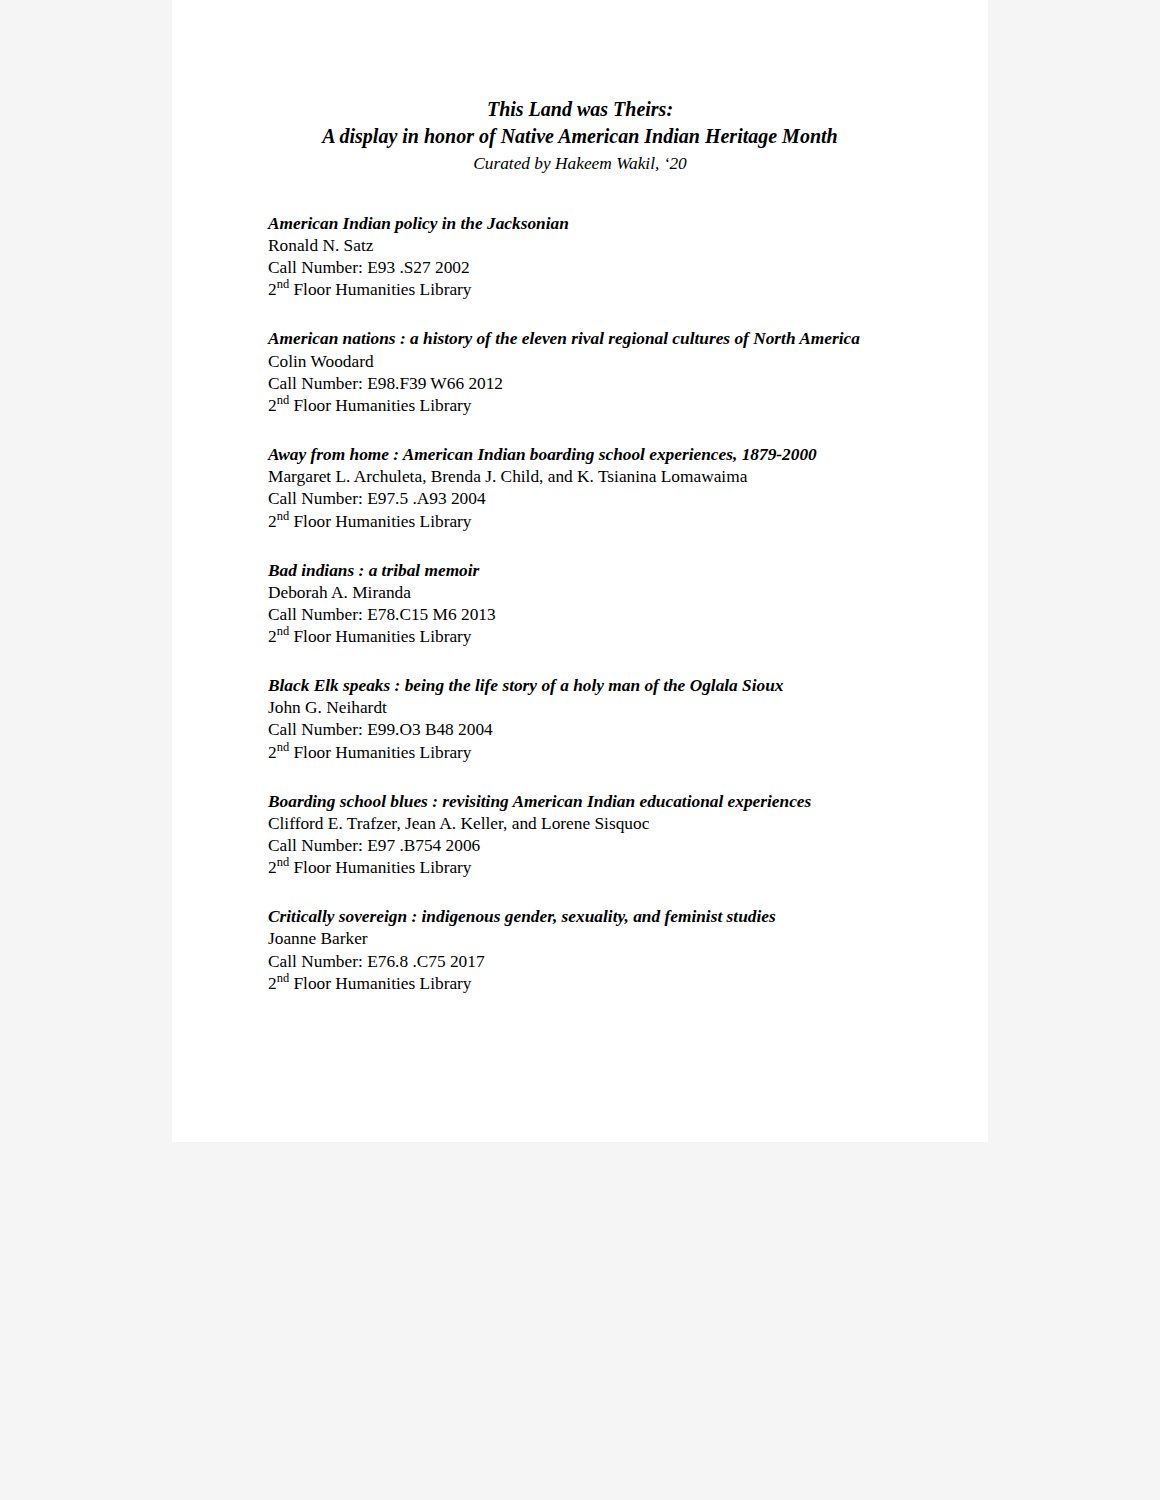This Land was Theirs:
A display in honor of Native American Indian Heritage Month
Curated by Hakeem Wakil, ‘20
American Indian policy in the Jacksonian Ronald N. Satz Call Number: E93 .S27 2002 2nd Floor Humanities Library
American nations : a history of the eleven rival regional cultures of North America Colin Woodard Call Number: E98.F39 W66 2012 2nd Floor Humanities Library
Away from home : American Indian boarding school experiences, 1879-2000 Margaret L. Archuleta, Brenda J. Child, and K. Tsianina Lomawaima Call Number: E97.5 .A93 2004 2nd Floor Humanities Library
Bad indians : a tribal memoir Deborah A. Miranda Call Number: E78.C15 M6 2013 2nd Floor Humanities Library
Black Elk speaks : being the life story of a holy man of the Oglala Sioux John G. Neihardt Call Number: E99.O3 B48 2004 2nd Floor Humanities Library
Boarding school blues : revisiting American Indian educational experiences Clifford E. Trafzer, Jean A. Keller, and Lorene Sisquoc Call Number: E97 .B754 2006 2nd Floor Humanities Library
Critically sovereign : indigenous gender, sexuality, and feminist studies Joanne Barker Call Number: E76.8 .C75 2017 2nd Floor Humanities Library